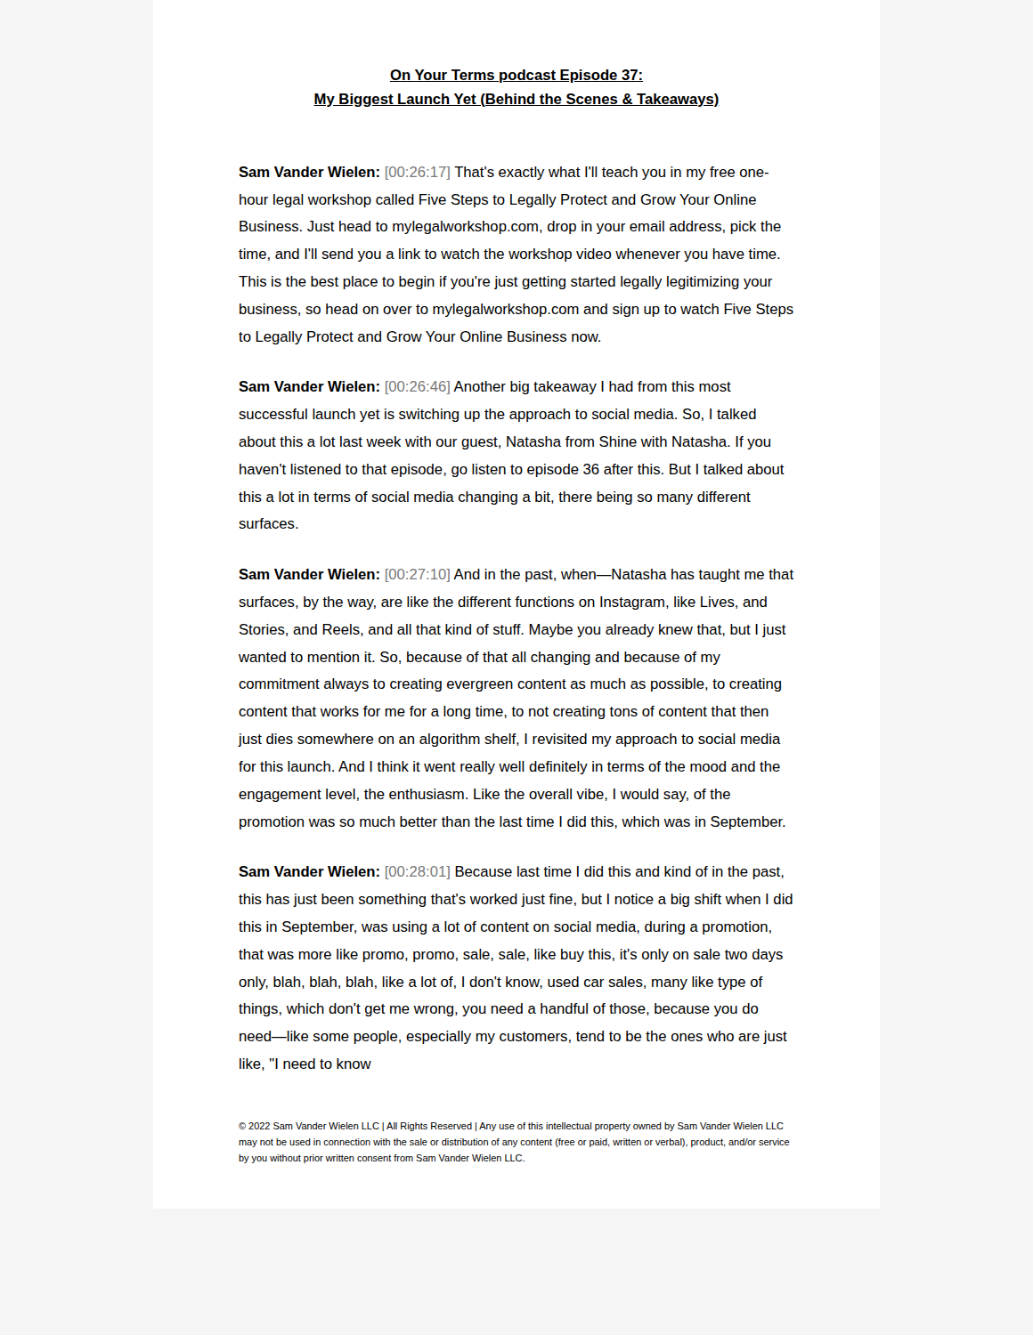On Your Terms podcast Episode 37:
My Biggest Launch Yet (Behind the Scenes & Takeaways)
Sam Vander Wielen: [00:26:17] That's exactly what I'll teach you in my free one-hour legal workshop called Five Steps to Legally Protect and Grow Your Online Business. Just head to mylegalworkshop.com, drop in your email address, pick the time, and I'll send you a link to watch the workshop video whenever you have time. This is the best place to begin if you're just getting started legally legitimizing your business, so head on over to mylegalworkshop.com and sign up to watch Five Steps to Legally Protect and Grow Your Online Business now.
Sam Vander Wielen: [00:26:46] Another big takeaway I had from this most successful launch yet is switching up the approach to social media. So, I talked about this a lot last week with our guest, Natasha from Shine with Natasha. If you haven't listened to that episode, go listen to episode 36 after this. But I talked about this a lot in terms of social media changing a bit, there being so many different surfaces.
Sam Vander Wielen: [00:27:10] And in the past, when—Natasha has taught me that surfaces, by the way, are like the different functions on Instagram, like Lives, and Stories, and Reels, and all that kind of stuff. Maybe you already knew that, but I just wanted to mention it. So, because of that all changing and because of my commitment always to creating evergreen content as much as possible, to creating content that works for me for a long time, to not creating tons of content that then just dies somewhere on an algorithm shelf, I revisited my approach to social media for this launch. And I think it went really well definitely in terms of the mood and the engagement level, the enthusiasm. Like the overall vibe, I would say, of the promotion was so much better than the last time I did this, which was in September.
Sam Vander Wielen: [00:28:01] Because last time I did this and kind of in the past, this has just been something that's worked just fine, but I notice a big shift when I did this in September, was using a lot of content on social media, during a promotion, that was more like promo, promo, sale, sale, like buy this, it's only on sale two days only, blah, blah, blah, like a lot of, I don't know, used car sales, many like type of things, which don't get me wrong, you need a handful of those, because you do need—like some people, especially my customers, tend to be the ones who are just like, "I need to know
© 2022 Sam Vander Wielen LLC | All Rights Reserved | Any use of this intellectual property owned by Sam Vander Wielen LLC may not be used in connection with the sale or distribution of any content (free or paid, written or verbal), product, and/or service by you without prior written consent from Sam Vander Wielen LLC.